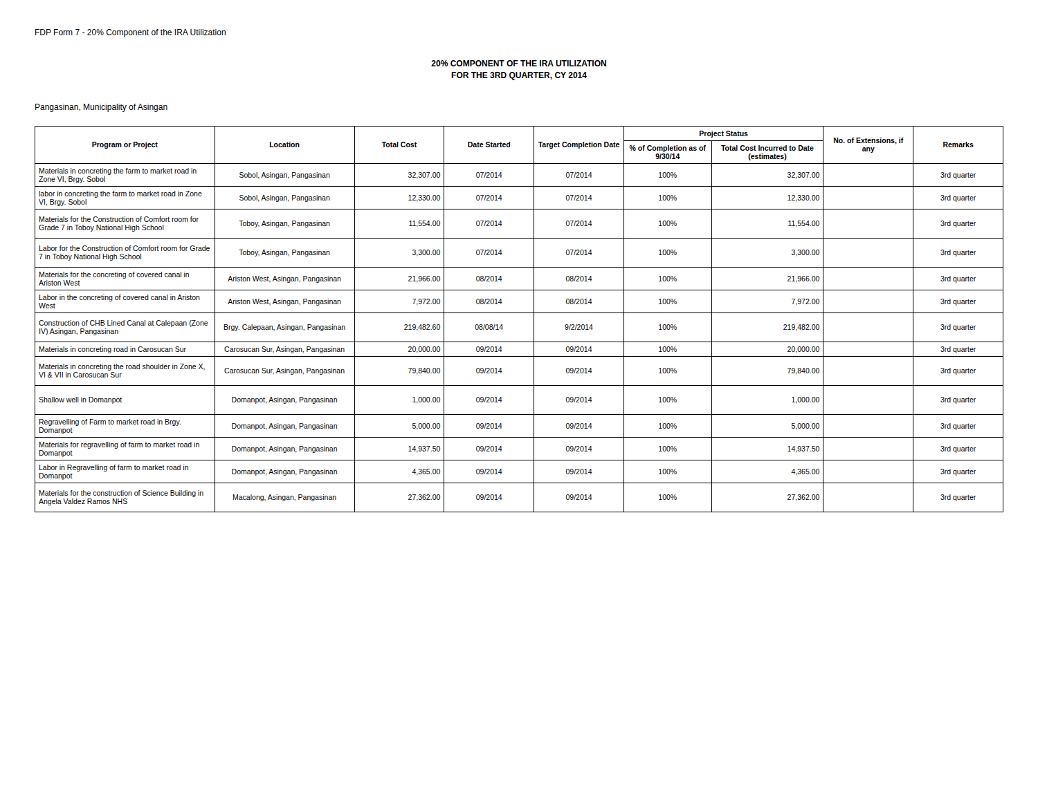FDP Form 7 - 20% Component of the IRA Utilization
20% COMPONENT OF THE IRA UTILIZATION
FOR THE 3RD QUARTER, CY 2014
Pangasinan, Municipality of Asingan
| Program or Project | Location | Total Cost | Date Started | Target Completion Date | Project Status | No. of Extensions, if any | Remarks |
| --- | --- | --- | --- | --- | --- | --- | --- |
| % of Completion as of 9/30/14 | Total Cost Incurred to Date (estimates) |
| Materials in concreting the farm to market road in Zone VI, Brgy. Sobol | Sobol, Asingan, Pangasinan | 32,307.00 | 07/2014 | 07/2014 | 100% | 32,307.00 | | 3rd quarter |
| labor in concreting the farm to market road in Zone VI, Brgy. Sobol | Sobol, Asingan, Pangasinan | 12,330.00 | 07/2014 | 07/2014 | 100% | 12,330.00 | | 3rd quarter |
| Materials for the Construction of Comfort room for Grade 7 in Toboy National High School | Toboy, Asingan, Pangasinan | 11,554.00 | 07/2014 | 07/2014 | 100% | 11,554.00 | | 3rd quarter |
| Labor for the Construction of Comfort room for Grade 7 in Toboy National High School | Toboy, Asingan, Pangasinan | 3,300.00 | 07/2014 | 07/2014 | 100% | 3,300.00 | | 3rd quarter |
| Materials for the concreting of covered canal in Ariston West | Ariston West, Asingan, Pangasinan | 21,966.00 | 08/2014 | 08/2014 | 100% | 21,966.00 | | 3rd quarter |
| Labor in the concreting of covered canal in Ariston West | Ariston West, Asingan, Pangasinan | 7,972.00 | 08/2014 | 08/2014 | 100% | 7,972.00 | | 3rd quarter |
| Construction of CHB Lined Canal at Calepaan (Zone IV) Asingan, Pangasinan | Brgy. Calepaan, Asingan, Pangasinan | 219,482.60 | 08/08/14 | 9/2/2014 | 100% | 219,482.00 | | 3rd quarter |
| Materials in concreting road in Carosucan Sur | Carosucan Sur, Asingan, Pangasinan | 20,000.00 | 09/2014 | 09/2014 | 100% | 20,000.00 | | 3rd quarter |
| Materials in concreting the road shoulder in Zone X, VI & VII in Carosucan Sur | Carosucan Sur, Asingan, Pangasinan | 79,840.00 | 09/2014 | 09/2014 | 100% | 79,840.00 | | 3rd quarter |
| Shallow well in Domanpot | Domanpot, Asingan, Pangasinan | 1,000.00 | 09/2014 | 09/2014 | 100% | 1,000.00 | | 3rd quarter |
| Regravelling of Farm to market road in Brgy. Domanpot | Domanpot, Asingan, Pangasinan | 5,000.00 | 09/2014 | 09/2014 | 100% | 5,000.00 | | 3rd quarter |
| Materials for regravelling of farm to market road in Domanpot | Domanpot, Asingan, Pangasinan | 14,937.50 | 09/2014 | 09/2014 | 100% | 14,937.50 | | 3rd quarter |
| Labor in Regravelling of farm to market road in Domanpot | Domanpot, Asingan, Pangasinan | 4,365.00 | 09/2014 | 09/2014 | 100% | 4,365.00 | | 3rd quarter |
| Materials for the construction of Science Building in Angela Valdez Ramos NHS | Macalong, Asingan, Pangasinan | 27,362.00 | 09/2014 | 09/2014 | 100% | 27,362.00 | | 3rd quarter |